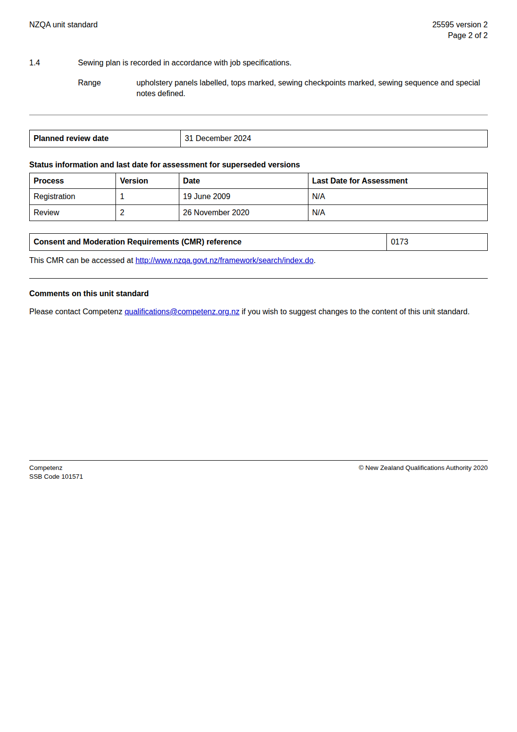NZQA unit standard
25595 version 2
Page 2 of 2
1.4
Sewing plan is recorded in accordance with job specifications.
Range
upholstery panels labelled, tops marked, sewing checkpoints marked, sewing sequence and special notes defined.
| Planned review date | 31 December 2024 |
Status information and last date for assessment for superseded versions
| Process | Version | Date | Last Date for Assessment |
| --- | --- | --- | --- |
| Registration | 1 | 19 June 2009 | N/A |
| Review | 2 | 26 November 2020 | N/A |
| Consent and Moderation Requirements (CMR) reference | 0173 |
This CMR can be accessed at http://www.nzqa.govt.nz/framework/search/index.do.
Comments on this unit standard
Please contact Competenz qualifications@competenz.org.nz if you wish to suggest changes to the content of this unit standard.
Competenz
SSB Code 101571
© New Zealand Qualifications Authority 2020